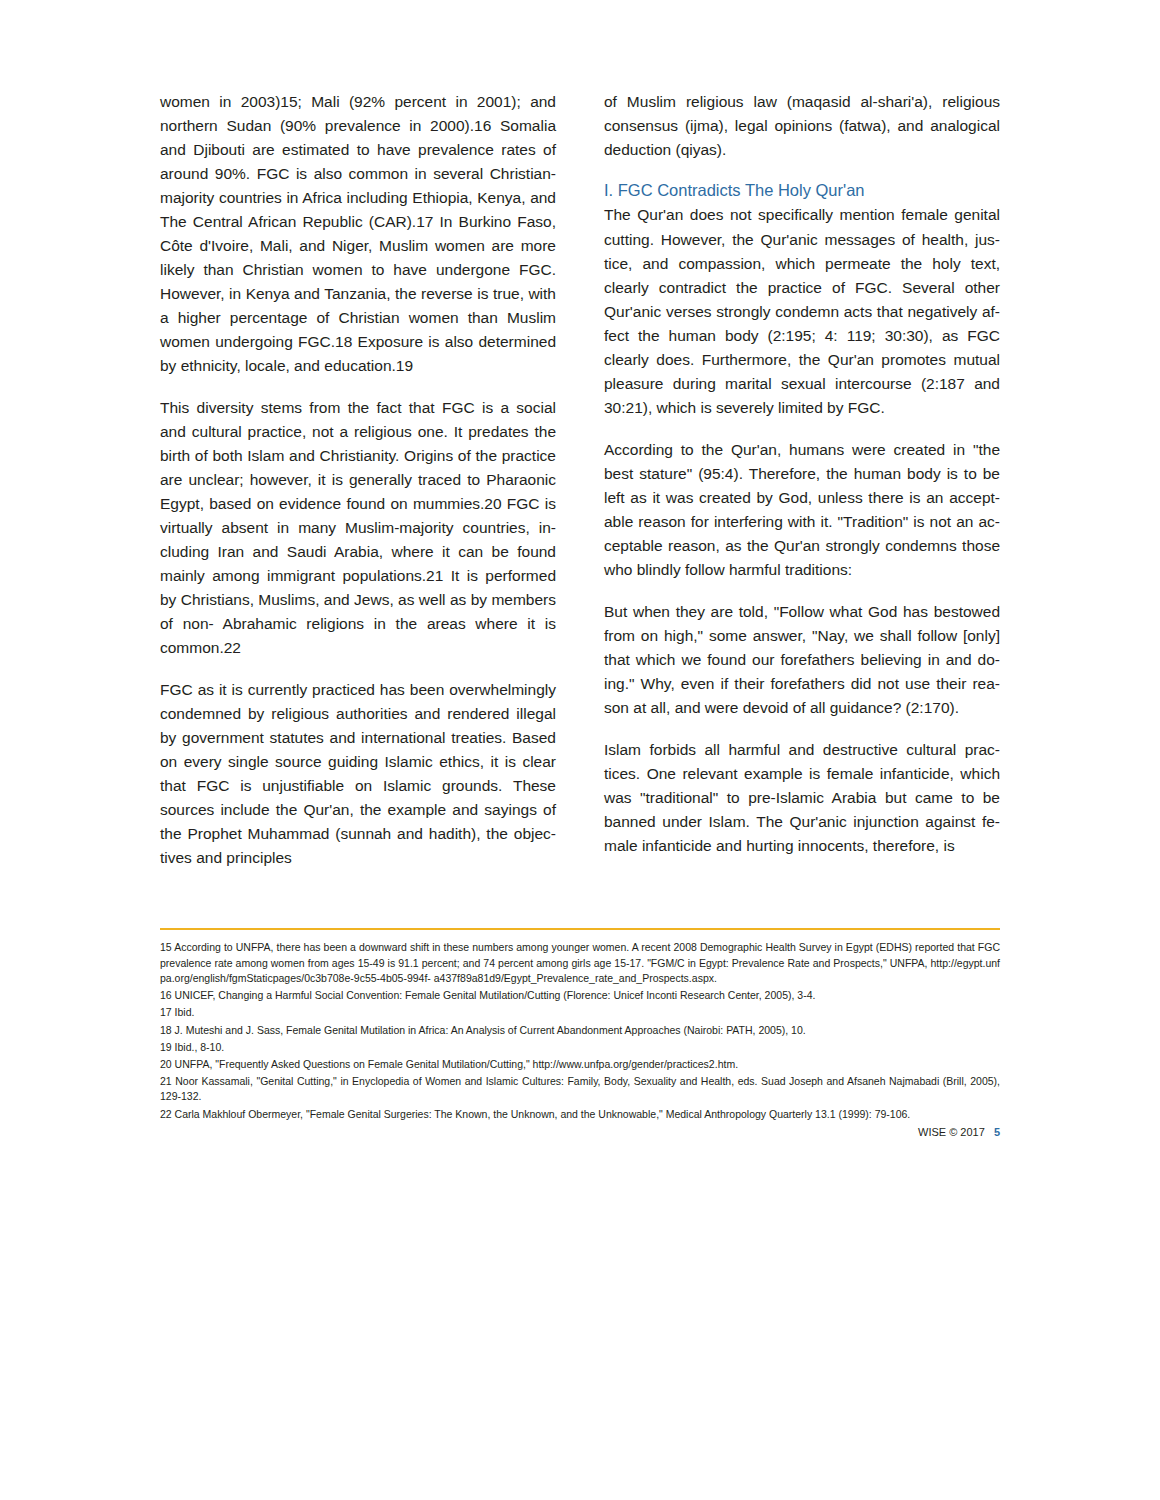women in 2003)15; Mali (92% percent in 2001); and northern Sudan (90% prevalence in 2000).16 Somalia and Djibouti are estimated to have prevalence rates of around 90%. FGC is also common in several Christian-majority countries in Africa including Ethiopia, Kenya, and The Central African Republic (CAR).17 In Burkino Faso, Côte d'Ivoire, Mali, and Niger, Muslim women are more likely than Christian women to have undergone FGC. However, in Kenya and Tanzania, the reverse is true, with a higher percentage of Christian women than Muslim women undergoing FGC.18 Exposure is also determined by ethnicity, locale, and education.19
This diversity stems from the fact that FGC is a social and cultural practice, not a religious one. It predates the birth of both Islam and Christianity. Origins of the practice are unclear; however, it is generally traced to Pharaonic Egypt, based on evidence found on mummies.20 FGC is virtually absent in many Muslim-majority countries, including Iran and Saudi Arabia, where it can be found mainly among immigrant populations.21 It is performed by Christians, Muslims, and Jews, as well as by members of non- Abrahamic religions in the areas where it is common.22
FGC as it is currently practiced has been overwhelmingly condemned by religious authorities and rendered illegal by government statutes and international treaties. Based on every single source guiding Islamic ethics, it is clear that FGC is unjustifiable on Islamic grounds. These sources include the Qur'an, the example and sayings of the Prophet Muhammad (sunnah and hadith), the objectives and principles
of Muslim religious law (maqasid al-shari'a), religious consensus (ijma), legal opinions (fatwa), and analogical deduction (qiyas).
I. FGC Contradicts The Holy Qur'an
The Qur'an does not specifically mention female genital cutting. However, the Qur'anic messages of health, justice, and compassion, which permeate the holy text, clearly contradict the practice of FGC. Several other Qur'anic verses strongly condemn acts that negatively affect the human body (2:195; 4: 119; 30:30), as FGC clearly does. Furthermore, the Qur'an promotes mutual pleasure during marital sexual intercourse (2:187 and 30:21), which is severely limited by FGC.
According to the Qur'an, humans were created in "the best stature" (95:4). Therefore, the human body is to be left as it was created by God, unless there is an acceptable reason for interfering with it. "Tradition" is not an acceptable reason, as the Qur'an strongly condemns those who blindly follow harmful traditions:
But when they are told, "Follow what God has bestowed from on high," some answer, "Nay, we shall follow [only] that which we found our forefathers believing in and doing." Why, even if their forefathers did not use their reason at all, and were devoid of all guidance? (2:170).
Islam forbids all harmful and destructive cultural practices. One relevant example is female infanticide, which was "traditional" to pre-Islamic Arabia but came to be banned under Islam. The Qur'anic injunction against female infanticide and hurting innocents, therefore, is
15 According to UNFPA, there has been a downward shift in these numbers among younger women. A recent 2008 Demographic Health Survey in Egypt (EDHS) reported that FGC prevalence rate among women from ages 15-49 is 91.1 percent; and 74 percent among girls age 15-17. "FGM/C in Egypt: Prevalence Rate and Prospects," UNFPA, http://egypt.unfpa.org/english/fgmStaticpages/0c3b708e-9c55-4b05-994f- a437f89a81d9/Egypt_Prevalence_rate_and_Prospects.aspx.
16 UNICEF, Changing a Harmful Social Convention: Female Genital Mutilation/Cutting (Florence: Unicef Inconti Research Center, 2005), 3-4.
17 Ibid.
18 J. Muteshi and J. Sass, Female Genital Mutilation in Africa: An Analysis of Current Abandonment Approaches (Nairobi: PATH, 2005), 10.
19 Ibid., 8-10.
20 UNFPA, "Frequently Asked Questions on Female Genital Mutilation/Cutting," http://www.unfpa.org/gender/practices2.htm.
21 Noor Kassamali, "Genital Cutting," in Enyclopedia of Women and Islamic Cultures: Family, Body, Sexuality and Health, eds. Suad Joseph and Afsaneh Najmabadi (Brill, 2005), 129-132.
22 Carla Makhlouf Obermeyer, "Female Genital Surgeries: The Known, the Unknown, and the Unknowable," Medical Anthropology Quarterly 13.1 (1999): 79-106.
WISE © 2017 5